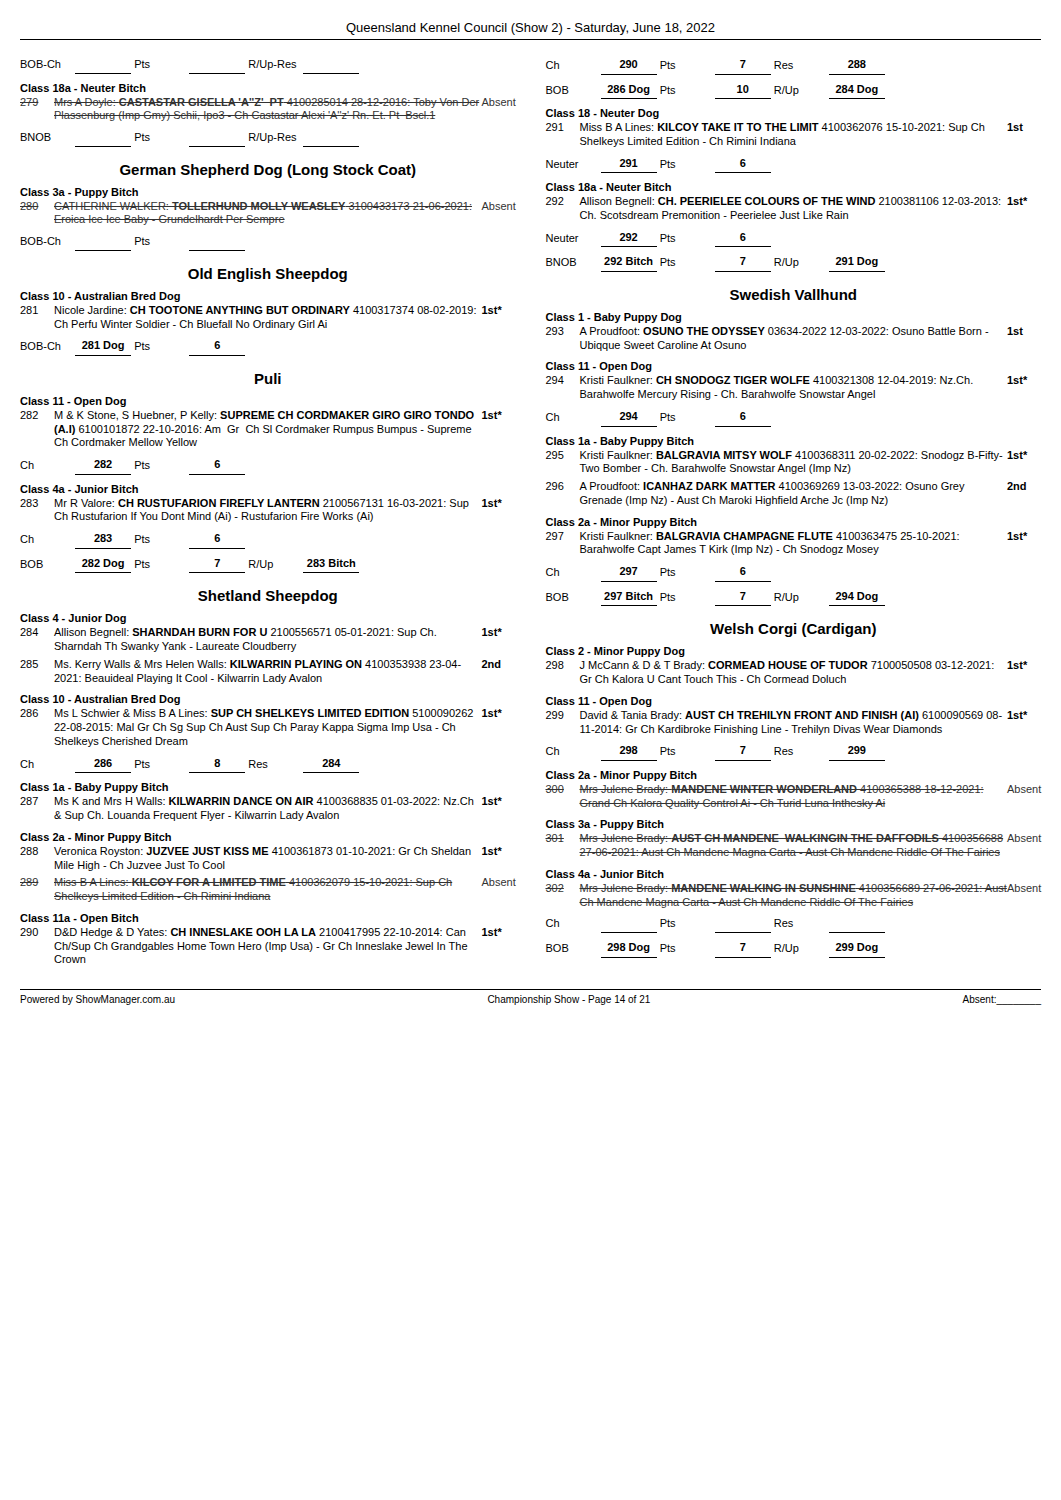Queensland Kennel Council (Show 2) - Saturday, June 18, 2022
BOB-Ch Pts R/Up-Res
Class 18a - Neuter Bitch
279
Mrs A Doyle: CASTASTAR GISELLA 'A''Z' PT 4100285014 28-12-2016: Toby Von Der Plassenburg (Imp Gmy) Schii, Ipo3 - Ch Castastar Alexi 'A''z' Rn. Et. Pt Bscl.1
Absent
BNOB Pts R/Up-Res
German Shepherd Dog (Long Stock Coat)
Class 3a - Puppy Bitch
280
CATHERINE WALKER: TOLLERHUND MOLLY WEASLEY 3100433173 21-06-2021: Eroica Ice Ice Baby - Grundelhardt Per Sempre
Absent
BOB-Ch Pts
Old English Sheepdog
Class 10 - Australian Bred Dog
281
Nicole Jardine: CH TOOTONE ANYTHING BUT ORDINARY 4100317374 08-02-2019: Ch Perfu Winter Soldier - Ch Bluefall No Ordinary Girl Ai
1st*
BOB-Ch 281 Dog Pts 6
Puli
Class 11 - Open Dog
282
M & K Stone, S Huebner, P Kelly: SUPREME CH CORDMAKER GIRO GIRO TONDO (A.I) 6100101872 22-10-2016: Am Gr Ch Sl Cordmaker Rumpus Bumpus - Supreme Ch Cordmaker Mellow Yellow
1st*
Ch 282 Pts 6
Class 4a - Junior Bitch
283
Mr R Valore: CH RUSTUFARION FIREFLY LANTERN 2100567131 16-03-2021: Sup Ch Rustufarion If You Dont Mind (Ai) - Rustufarion Fire Works (Ai)
1st*
Ch 283 Pts 6
BOB 282 Dog Pts 7 R/Up 283 Bitch
Shetland Sheepdog
Class 4 - Junior Dog
284
Allison Begnell: SHARNDAH BURN FOR U 2100556571 05-01-2021: Sup Ch. Sharndah Th Swanky Yank - Laureate Cloudberry
1st*
285
Ms. Kerry Walls & Mrs Helen Walls: KILWARRIN PLAYING ON 4100353938 23-04-2021: Beauideal Playing It Cool - Kilwarrin Lady Avalon
2nd
Class 10 - Australian Bred Dog
286
Ms L Schwier & Miss B A Lines: SUP CH SHELKEYS LIMITED EDITION 5100090262 22-08-2015: Mal Gr Ch Sg Sup Ch Aust Sup Ch Paray Kappa Sigma Imp Usa - Ch Shelkeys Cherished Dream
1st*
Ch 286 Pts 8 Res 284
Class 1a - Baby Puppy Bitch
287
Ms K and Mrs H Walls: KILWARRIN DANCE ON AIR 4100368835 01-03-2022: Nz.Ch & Sup Ch. Louanda Frequent Flyer - Kilwarrin Lady Avalon
1st*
Class 2a - Minor Puppy Bitch
288
Veronica Royston: JUZVEE JUST KISS ME 4100361873 01-10-2021: Gr Ch Sheldan Mile High - Ch Juzvee Just To Cool
1st*
289
Miss B A Lines: KILCOY FOR A LIMITED TIME 4100362079 15-10-2021: Sup Ch Shelkeys Limited Edition - Ch Rimini Indiana
Absent
Class 11a - Open Bitch
290
D&D Hedge & D Yates: CH INNESLAKE OOH LA LA 2100417995 22-10-2014: Can Ch/Sup Ch Grandgables Home Town Hero (Imp Usa) - Gr Ch Inneslake Jewel In The Crown
1st*
Ch 290 Pts 7 Res 288
BOB 286 Dog Pts 10 R/Up 284 Dog
Class 18 - Neuter Dog
291
Miss B A Lines: KILCOY TAKE IT TO THE LIMIT 4100362076 15-10-2021: Sup Ch Shelkeys Limited Edition - Ch Rimini Indiana
1st
Neuter 291 Pts 6
Class 18a - Neuter Bitch
292
Allison Begnell: CH. PEERIELEE COLOURS OF THE WIND 2100381106 12-03-2013: Ch. Scotsdream Premonition - Peerielee Just Like Rain
1st*
Neuter 292 Pts 6
BNOB 292 Bitch Pts 7 R/Up 291 Dog
Swedish Vallhund
Class 1 - Baby Puppy Dog
293
A Proudfoot: OSUNO THE ODYSSEY 03634-2022 12-03-2022: Osuno Battle Born - Ubiqque Sweet Caroline At Osuno
1st
Class 11 - Open Dog
294
Kristi Faulkner: CH SNODOGZ TIGER WOLFE 4100321308 12-04-2019: Nz.Ch. Barahwolfe Mercury Rising - Ch. Barahwolfe Snowstar Angel
1st*
Ch 294 Pts 6
Class 1a - Baby Puppy Bitch
295
Kristi Faulkner: BALGRAVIA MITSY WOLF 4100368311 20-02-2022: Snodogz B-Fifty-Two Bomber - Ch. Barahwolfe Snowstar Angel (Imp Nz)
1st*
296
A Proudfoot: ICANHAZ DARK MATTER 4100369269 13-03-2022: Osuno Grey Grenade (Imp Nz) - Aust Ch Maroki Highfield Arche Jc (Imp Nz)
2nd
Class 2a - Minor Puppy Bitch
297
Kristi Faulkner: BALGRAVIA CHAMPAGNE FLUTE 4100363475 25-10-2021: Barahwolfe Capt James T Kirk (Imp Nz) - Ch Snodogz Mosey
1st*
Ch 297 Pts 6
BOB 297 Bitch Pts 7 R/Up 294 Dog
Welsh Corgi (Cardigan)
Class 2 - Minor Puppy Dog
298
J McCann & D & T Brady: CORMEAD HOUSE OF TUDOR 7100050508 03-12-2021: Gr Ch Kalora U Cant Touch This - Ch Cormead Doluch
1st*
Class 11 - Open Dog
299
David & Tania Brady: AUST CH TREHILYN FRONT AND FINISH (AI) 6100090569 08-11-2014: Gr Ch Kardibroke Finishing Line - Trehilyn Divas Wear Diamonds
1st*
Ch 298 Pts 7 Res 299
Class 2a - Minor Puppy Bitch
300
Mrs Julene Brady: MANDENE WINTER WONDERLAND 4100365388 18-12-2021: Grand Ch Kalora Quality Control Ai - Ch Turid Luna Inthesky Ai
Absent
Class 3a - Puppy Bitch
301
Mrs Julene Brady: AUST CH MANDENE WALKINGIN THE DAFFODILS 4100356688 27-06-2021: Aust Ch Mandene Magna Carta - Aust Ch Mandene Riddle Of The Fairies
Absent
Class 4a - Junior Bitch
302
Mrs Julene Brady: MANDENE WALKING IN SUNSHINE 4100356689 27-06-2021: Aust Ch Mandene Magna Carta - Aust Ch Mandene Riddle Of The Fairies
Absent
Ch Pts Res
BOB 298 Dog Pts 7 R/Up 299 Dog
Powered by ShowManager.com.au
Championship Show - Page 14 of 21
Absent:________